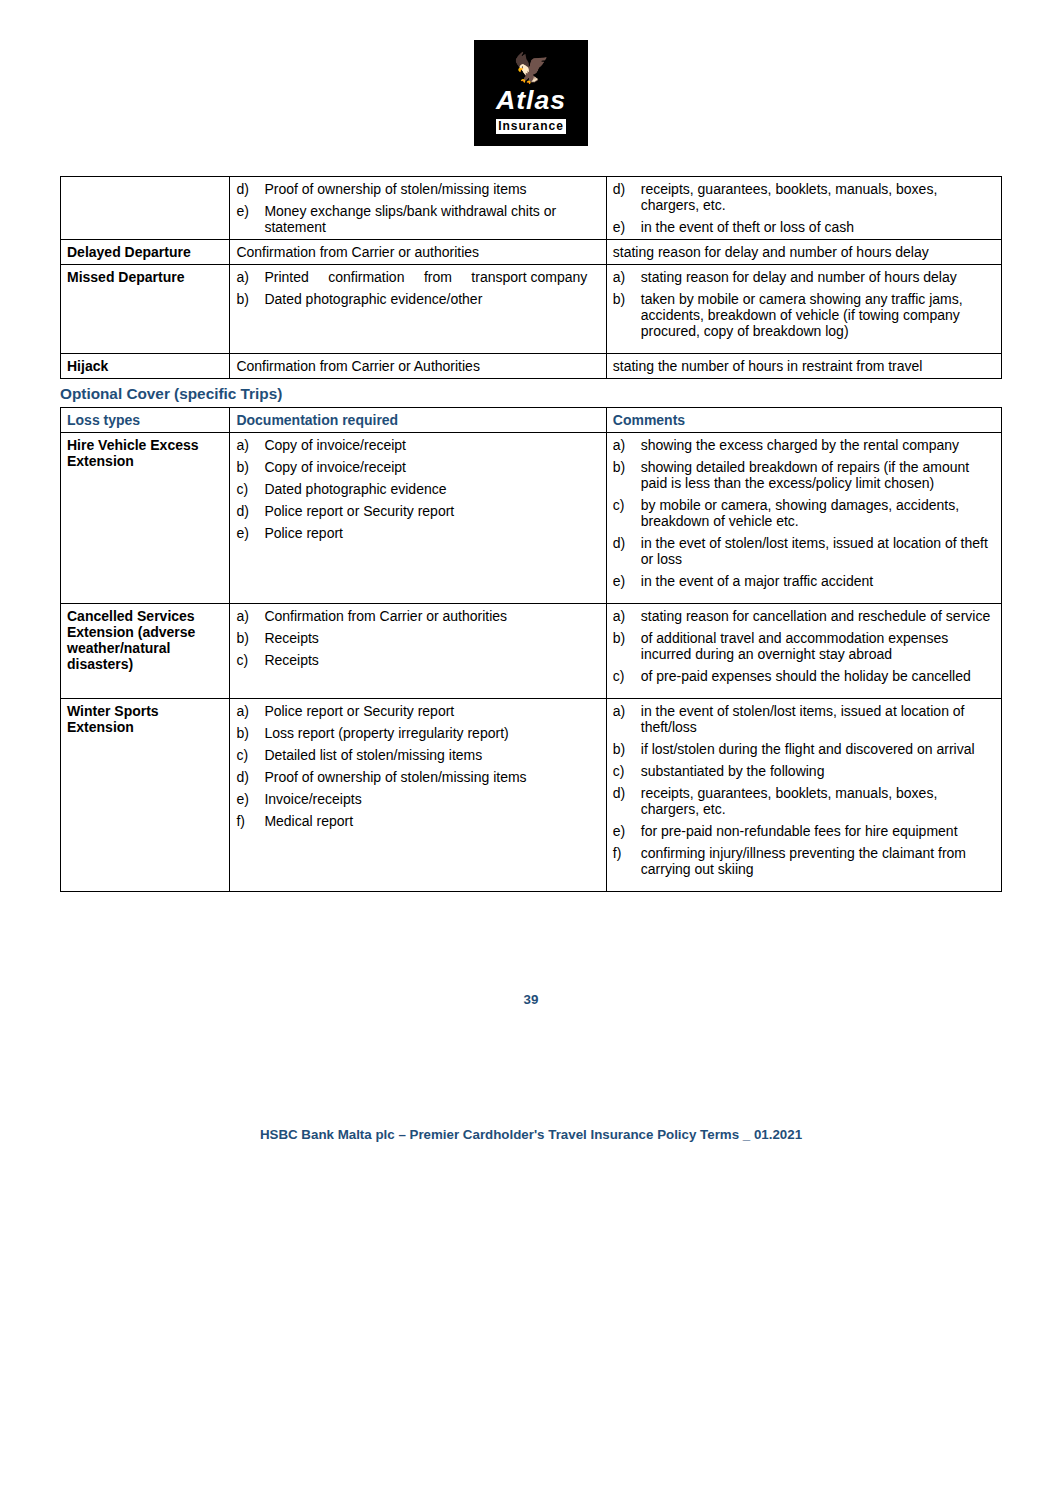🦅 Atlas Insurance
| | d) Proof of ownership of stolen/missing items e) Money exchange slips/bank withdrawal chits or statement | d) receipts, guarantees, booklets, manuals, boxes, chargers, etc. e) in the event of theft or loss of cash |
| Delayed Departure | Confirmation from Carrier or authorities | stating reason for delay and number of hours delay |
| Missed Departure | a) Printed confirmation from transport company b) Dated photographic evidence/other | a) stating reason for delay and number of hours delay b) taken by mobile or camera showing any traffic jams, accidents, breakdown of vehicle (if towing company procured, copy of breakdown log) |
| Hijack | Confirmation from Carrier or Authorities | stating the number of hours in restraint from travel |
Optional Cover (specific Trips)
| Loss types | Documentation required | Comments |
| --- | --- | --- |
| Hire Vehicle Excess Extension | a) Copy of invoice/receipt b) Copy of invoice/receipt c) Dated photographic evidence d) Police report or Security report e) Police report | a) showing the excess charged by the rental company b) showing detailed breakdown of repairs (if the amount paid is less than the excess/policy limit chosen) c) by mobile or camera, showing damages, accidents, breakdown of vehicle etc. d) in the evet of stolen/lost items, issued at location of theft or loss e) in the event of a major traffic accident |
| Cancelled Services Extension (adverse weather/natural disasters) | a) Confirmation from Carrier or authorities b) Receipts c) Receipts | a) stating reason for cancellation and reschedule of service b) of additional travel and accommodation expenses incurred during an overnight stay abroad c) of pre-paid expenses should the holiday be cancelled |
| Winter Sports Extension | a) Police report or Security report b) Loss report (property irregularity report) c) Detailed list of stolen/missing items d) Proof of ownership of stolen/missing items e) Invoice/receipts f) Medical report | a) in the event of stolen/lost items, issued at location of theft/loss b) if lost/stolen during the flight and discovered on arrival c) substantiated by the following d) receipts, guarantees, booklets, manuals, boxes, chargers, etc. e) for pre-paid non-refundable fees for hire equipment f) confirming injury/illness preventing the claimant from carrying out skiing |
39
HSBC Bank Malta plc – Premier Cardholder's Travel Insurance Policy Terms _ 01.2021